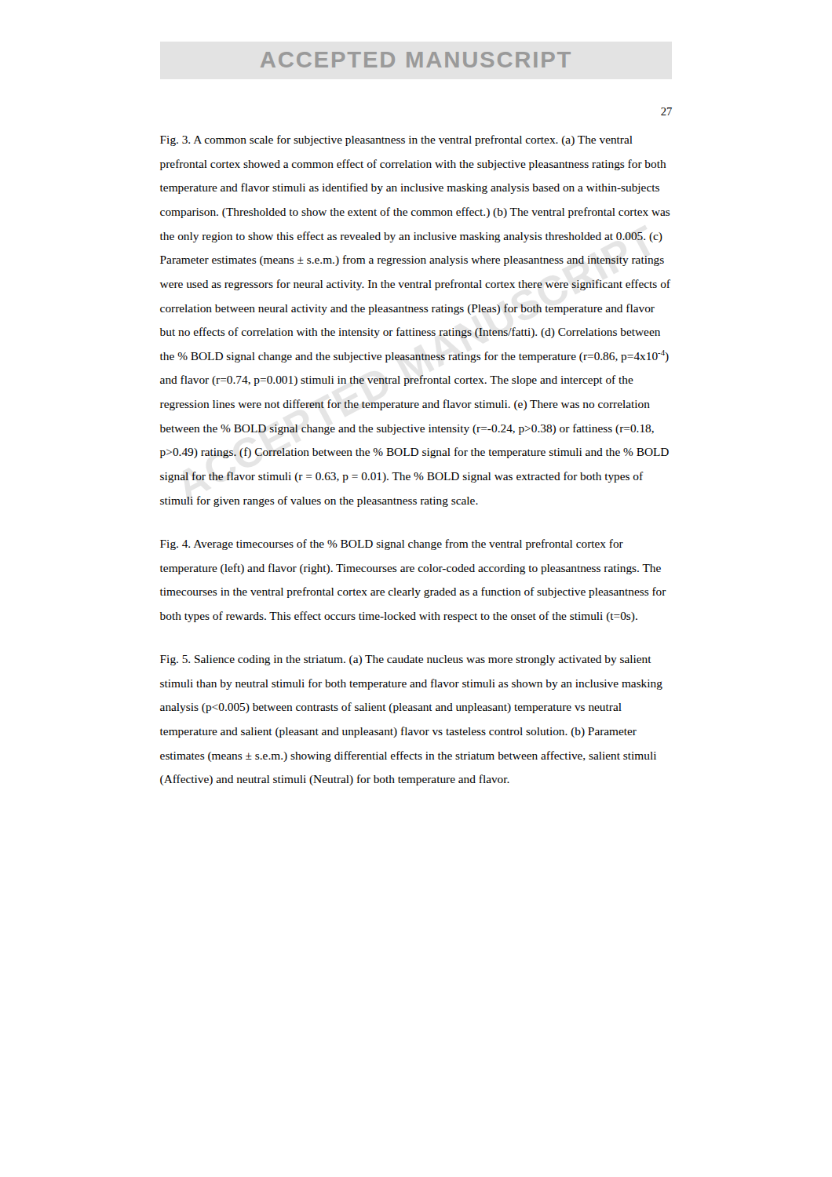ACCEPTED MANUSCRIPT
27
ACCEPTED MANUSCRIPT
Fig. 3. A common scale for subjective pleasantness in the ventral prefrontal cortex. (a) The ventral prefrontal cortex showed a common effect of correlation with the subjective pleasantness ratings for both temperature and flavor stimuli as identified by an inclusive masking analysis based on a within-subjects comparison. (Thresholded to show the extent of the common effect.) (b) The ventral prefrontal cortex was the only region to show this effect as revealed by an inclusive masking analysis thresholded at 0.005. (c) Parameter estimates (means ± s.e.m.) from a regression analysis where pleasantness and intensity ratings were used as regressors for neural activity. In the ventral prefrontal cortex there were significant effects of correlation between neural activity and the pleasantness ratings (Pleas) for both temperature and flavor but no effects of correlation with the intensity or fattiness ratings (Intens/fatti). (d) Correlations between the % BOLD signal change and the subjective pleasantness ratings for the temperature (r=0.86, p=4x10-4) and flavor (r=0.74, p=0.001) stimuli in the ventral prefrontal cortex. The slope and intercept of the regression lines were not different for the temperature and flavor stimuli. (e) There was no correlation between the % BOLD signal change and the subjective intensity (r=-0.24, p>0.38) or fattiness (r=0.18, p>0.49) ratings. (f) Correlation between the % BOLD signal for the temperature stimuli and the % BOLD signal for the flavor stimuli (r = 0.63, p = 0.01). The % BOLD signal was extracted for both types of stimuli for given ranges of values on the pleasantness rating scale.
Fig. 4. Average timecourses of the % BOLD signal change from the ventral prefrontal cortex for temperature (left) and flavor (right). Timecourses are color-coded according to pleasantness ratings. The timecourses in the ventral prefrontal cortex are clearly graded as a function of subjective pleasantness for both types of rewards. This effect occurs time-locked with respect to the onset of the stimuli (t=0s).
Fig. 5. Salience coding in the striatum. (a) The caudate nucleus was more strongly activated by salient stimuli than by neutral stimuli for both temperature and flavor stimuli as shown by an inclusive masking analysis (p<0.005) between contrasts of salient (pleasant and unpleasant) temperature vs neutral temperature and salient (pleasant and unpleasant) flavor vs tasteless control solution. (b) Parameter estimates (means ± s.e.m.) showing differential effects in the striatum between affective, salient stimuli (Affective) and neutral stimuli (Neutral) for both temperature and flavor.